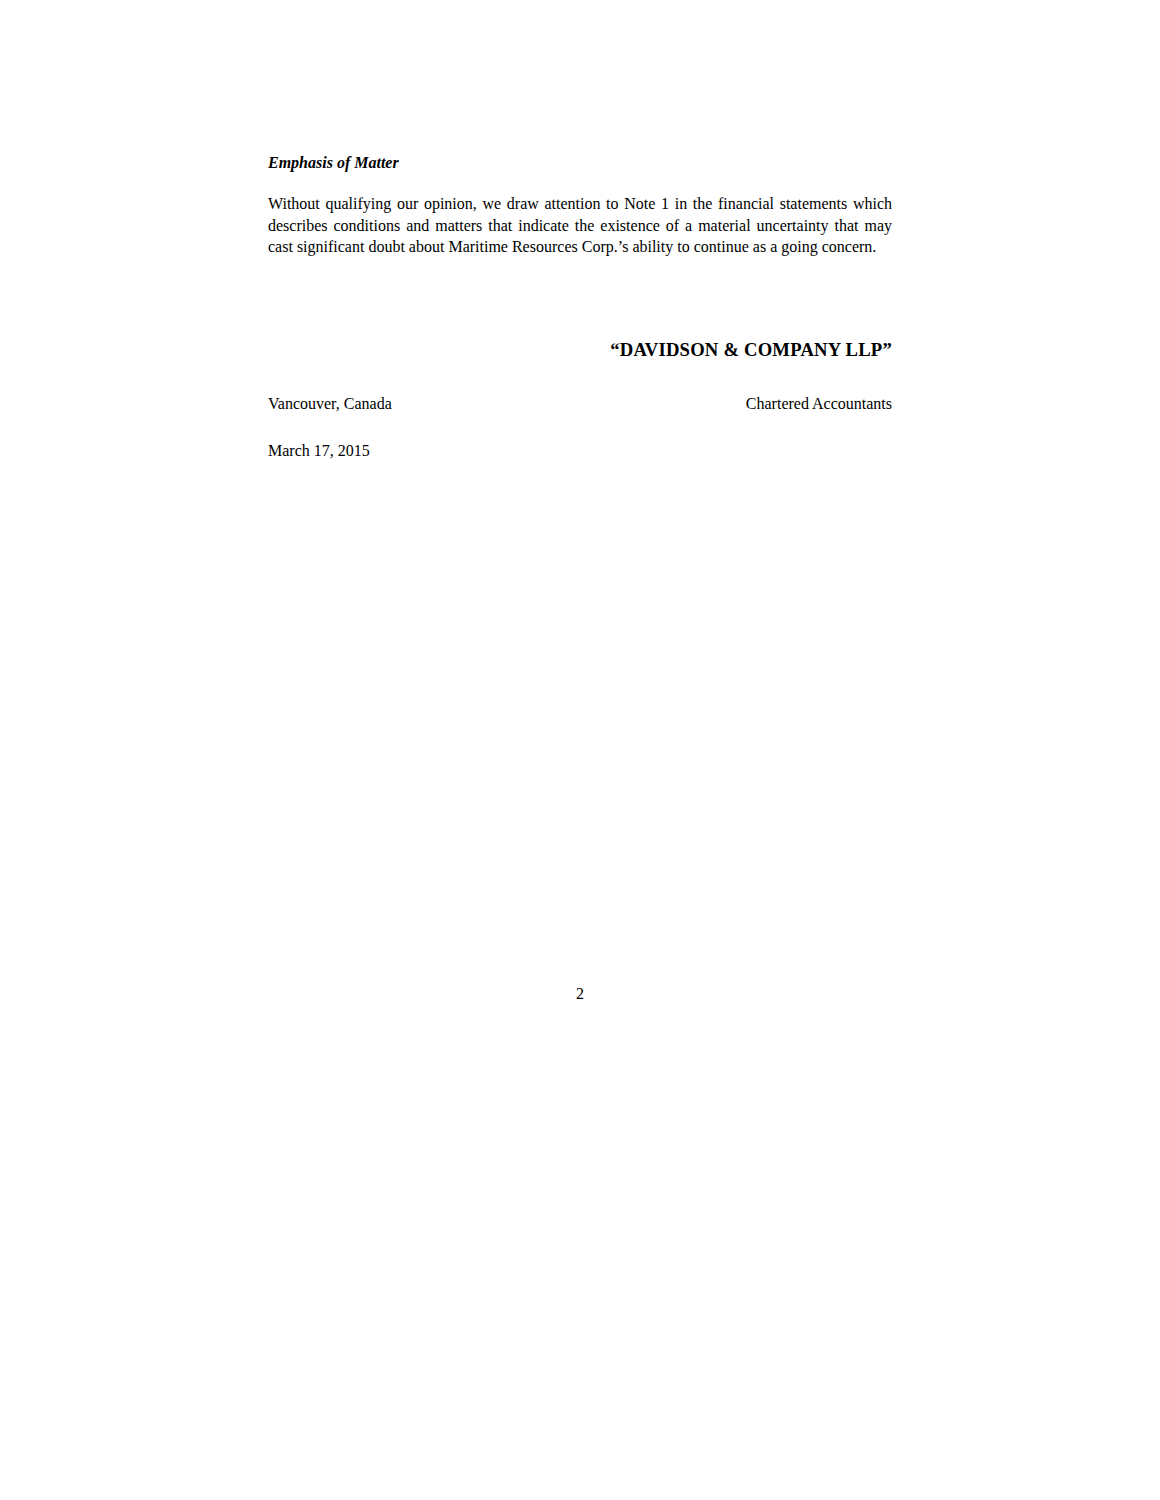Emphasis of Matter
Without qualifying our opinion, we draw attention to Note 1 in the financial statements which describes conditions and matters that indicate the existence of a material uncertainty that may cast significant doubt about Maritime Resources Corp.’s ability to continue as a going concern.
“DAVIDSON & COMPANY LLP”
Vancouver, Canada
Chartered Accountants
March 17, 2015
2